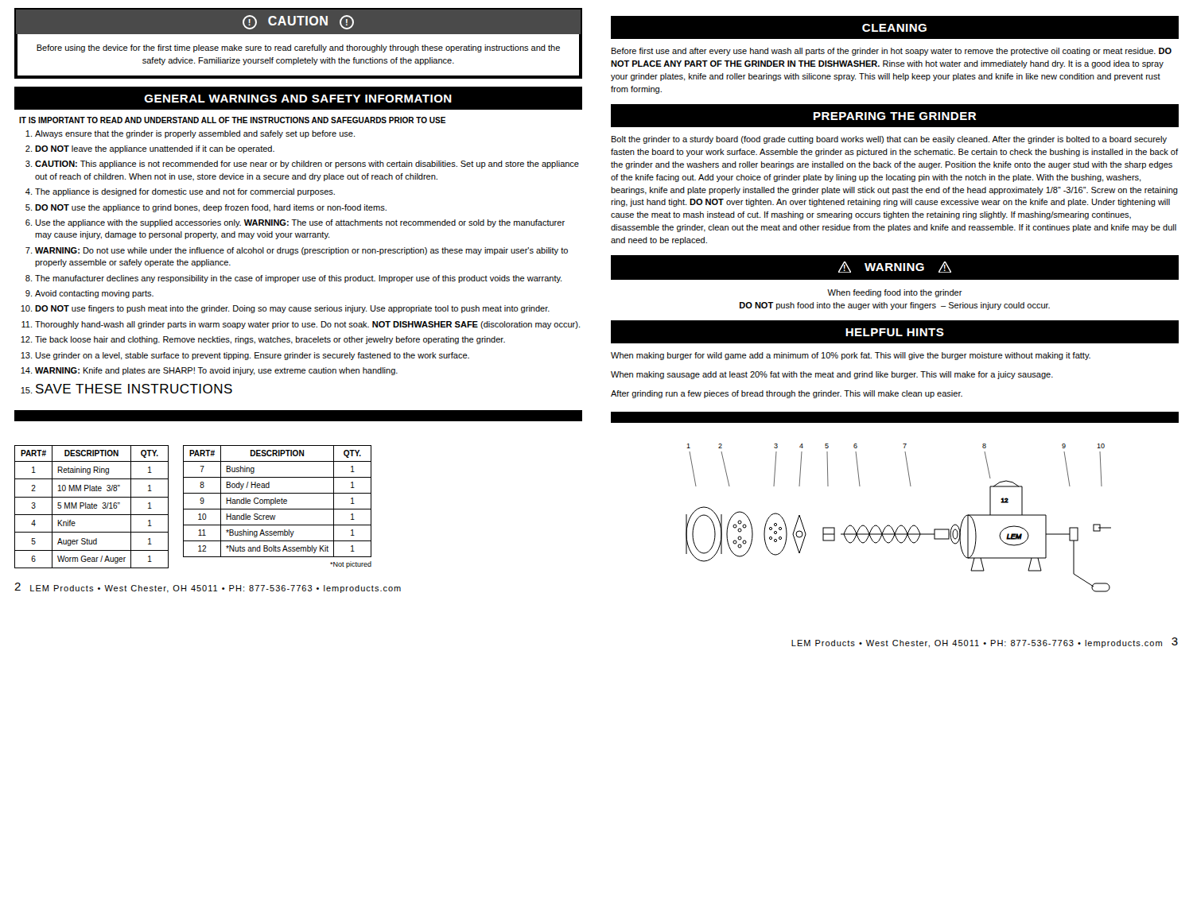!CAUTION!
Before using the device for the first time please make sure to read carefully and thoroughly through these operating instructions and the safety advice. Familiarize yourself completely with the functions of the appliance.
GENERAL WARNINGS AND SAFETY INFORMATION
IT IS IMPORTANT TO READ AND UNDERSTAND ALL OF THE INSTRUCTIONS AND SAFEGUARDS PRIOR TO USE
Always ensure that the grinder is properly assembled and safely set up before use.
DO NOT leave the appliance unattended if it can be operated.
CAUTION: This appliance is not recommended for use near or by children or persons with certain disabilities. Set up and store the appliance out of reach of children. When not in use, store device in a secure and dry place out of reach of children.
The appliance is designed for domestic use and not for commercial purposes.
DO NOT use the appliance to grind bones, deep frozen food, hard items or non-food items.
Use the appliance with the supplied accessories only. WARNING: The use of attachments not recommended or sold by the manufacturer may cause injury, damage to personal property, and may void your warranty.
WARNING: Do not use while under the influence of alcohol or drugs (prescription or non-prescription) as these may impair user's ability to properly assemble or safely operate the appliance.
The manufacturer declines any responsibility in the case of improper use of this product. Improper use of this product voids the warranty.
Avoid contacting moving parts.
DO NOT use fingers to push meat into the grinder. Doing so may cause serious injury. Use appropriate tool to push meat into grinder.
Thoroughly hand-wash all grinder parts in warm soapy water prior to use. Do not soak. NOT DISHWASHER SAFE (discoloration may occur).
Tie back loose hair and clothing. Remove neckties, rings, watches, bracelets or other jewelry before operating the grinder.
Use grinder on a level, stable surface to prevent tipping. Ensure grinder is securely fastened to the work surface.
WARNING: Knife and plates are SHARP! To avoid injury, use extreme caution when handling.
SAVE THESE INSTRUCTIONS
| PART# | DESCRIPTION | QTY. |
| --- | --- | --- |
| 1 | Retaining Ring | 1 |
| 2 | 10 MM Plate 3/8” | 1 |
| 3 | 5 MM Plate 3/16” | 1 |
| 4 | Knife | 1 |
| 5 | Auger Stud | 1 |
| 6 | Worm Gear / Auger | 1 |
| PART# | DESCRIPTION | QTY. |
| --- | --- | --- |
| 7 | Bushing | 1 |
| 8 | Body / Head | 1 |
| 9 | Handle Complete | 1 |
| 10 | Handle Screw | 1 |
| 11 | *Bushing Assembly | 1 |
| 12 | *Nuts and Bolts Assembly Kit | 1 |
*Not pictured
2 LEM Products • West Chester, OH 45011 • PH: 877-536-7763 • lemproducts.com
CLEANING
Before first use and after every use hand wash all parts of the grinder in hot soapy water to remove the protective oil coating or meat residue. DO NOT PLACE ANY PART OF THE GRINDER IN THE DISHWASHER. Rinse with hot water and immediately hand dry. It is a good idea to spray your grinder plates, knife and roller bearings with silicone spray. This will help keep your plates and knife in like new condition and prevent rust from forming.
PREPARING THE GRINDER
Bolt the grinder to a sturdy board (food grade cutting board works well) that can be easily cleaned. After the grinder is bolted to a board securely fasten the board to your work surface. Assemble the grinder as pictured in the schematic. Be certain to check the bushing is installed in the back of the grinder and the washers and roller bearings are installed on the back of the auger. Position the knife onto the auger stud with the sharp edges of the knife facing out. Add your choice of grinder plate by lining up the locating pin with the notch in the plate. With the bushing, washers, bearings, knife and plate properly installed the grinder plate will stick out past the end of the head approximately 1/8” -3/16”. Screw on the retaining ring, just hand tight. DO NOT over tighten. An over tightened retaining ring will cause excessive wear on the knife and plate. Under tightening will cause the meat to mash instead of cut. If mashing or smearing occurs tighten the retaining ring slightly. If mashing/smearing continues, disassemble the grinder, clean out the meat and other residue from the plates and knife and reassemble. If it continues plate and knife may be dull and need to be replaced.
! WARNING !
When feeding food into the grinder
DO NOT push food into the auger with your fingers – Serious injury could occur.
HELPFUL HINTS
When making burger for wild game add a minimum of 10% pork fat. This will give the burger moisture without making it fatty.
When making sausage add at least 20% fat with the meat and grind like burger. This will make for a juicy sausage.
After grinding run a few pieces of bread through the grinder. This will make clean up easier.
1 2 3 4 5 6 7 8 9 10 12 LEM
LEM Products • West Chester, OH 45011 • PH: 877-536-7763 • lemproducts.com 3